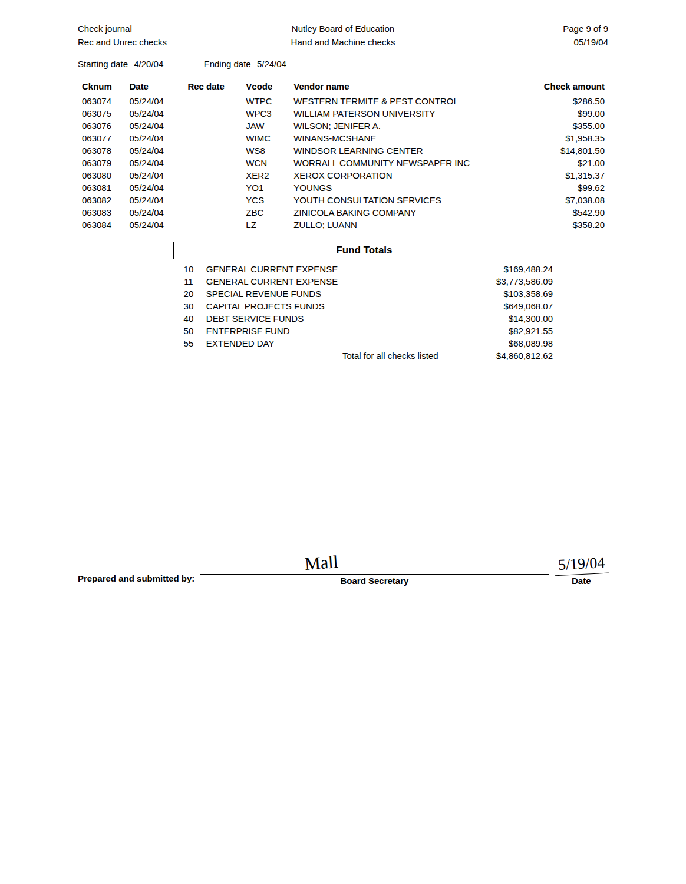Check journal
Rec and Unrec checks
Nutley Board of Education
Hand and Machine checks
Page 9 of 9
05/19/04
Starting date 4/20/04 Ending date 5/24/04
| Cknum | Date | Rec date | Vcode | Vendor name | Check amount |
| --- | --- | --- | --- | --- | --- |
| 063074 | 05/24/04 | | WTPC | WESTERN TERMITE & PEST CONTROL | $286.50 |
| 063075 | 05/24/04 | | WPC3 | WILLIAM PATERSON UNIVERSITY | $99.00 |
| 063076 | 05/24/04 | | JAW | WILSON; JENIFER A. | $355.00 |
| 063077 | 05/24/04 | | WIMC | WINANS-MCSHANE | $1,958.35 |
| 063078 | 05/24/04 | | WS8 | WINDSOR LEARNING CENTER | $14,801.50 |
| 063079 | 05/24/04 | | WCN | WORRALL COMMUNITY NEWSPAPER INC | $21.00 |
| 063080 | 05/24/04 | | XER2 | XEROX CORPORATION | $1,315.37 |
| 063081 | 05/24/04 | | YO1 | YOUNGS | $99.62 |
| 063082 | 05/24/04 | | YCS | YOUTH CONSULTATION SERVICES | $7,038.08 |
| 063083 | 05/24/04 | | ZBC | ZINICOLA BAKING COMPANY | $542.90 |
| 063084 | 05/24/04 | | LZ | ZULLO; LUANN | $358.20 |
Fund Totals
| 10 | GENERAL CURRENT EXPENSE | $169,488.24 |
| 11 | GENERAL CURRENT EXPENSE | $3,773,586.09 |
| 20 | SPECIAL REVENUE FUNDS | $103,358.69 |
| 30 | CAPITAL PROJECTS FUNDS | $649,068.07 |
| 40 | DEBT SERVICE FUNDS | $14,300.00 |
| 50 | ENTERPRISE FUND | $82,921.55 |
| 55 | EXTENDED DAY | $68,089.98 |
| | Total for all checks listed | $4,860,812.62 |
Prepared and submitted by:
Mall
Board Secretary
5/19/04
Date